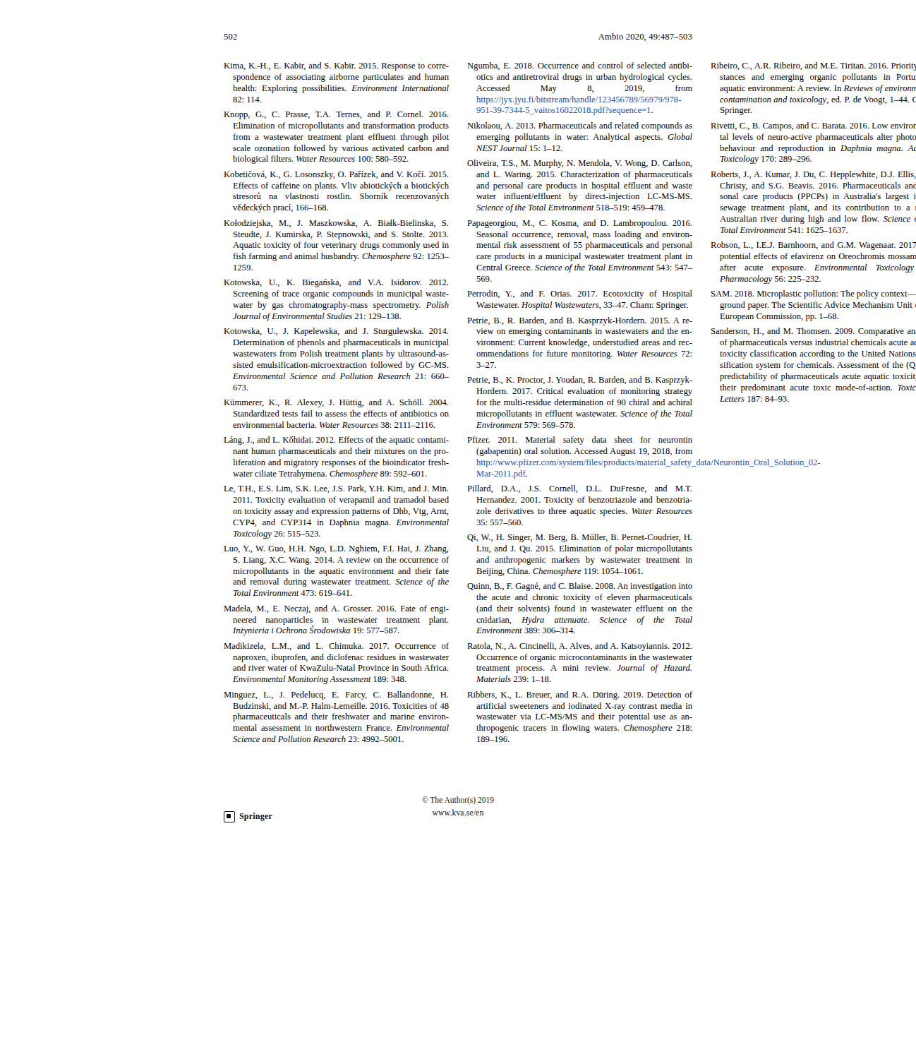502
Ambio 2020, 49:487–503
Kima, K.-H., E. Kabir, and S. Kabir. 2015. Response to correspondence of associating airborne particulates and human health: Exploring possibilities. Environment International 82: 114.
Knopp, G., C. Prasse, T.A. Ternes, and P. Cornel. 2016. Elimination of micropollutants and transformation products from a wastewater treatment plant effluent through pilot scale ozonation followed by various activated carbon and biological filters. Water Resources 100: 580–592.
Kobetičová, K., G. Losonszky, O. Pařízek, and V. Kočí. 2015. Effects of caffeine on plants. Vliv abiotických a biotických stresorů na vlastnosti rostlin. Sborník recenzovaných vědeckých prací, 166–168.
Kołodziejska, M., J. Maszkowska, A. Białk-Bielinska, S. Steudte, J. Kumirska, P. Stepnowski, and S. Stolte. 2013. Aquatic toxicity of four veterinary drugs commonly used in fish farming and animal husbandry. Chemosphere 92: 1253–1259.
Kotowska, U., K. Biegańska, and V.A. Isidorov. 2012. Screening of trace organic compounds in municipal wastewater by gas chromatography-mass spectrometry. Polish Journal of Environmental Studies 21: 129–138.
Kotowska, U., J. Kapelewska, and J. Sturgulewska. 2014. Determination of phenols and pharmaceuticals in municipal wastewaters from Polish treatment plants by ultrasound-assisted emulsification-microextraction followed by GC-MS. Environmental Science and Pollution Research 21: 660–673.
Kümmerer, K., R. Alexey, J. Hüttig, and A. Schöll. 2004. Standardized tests fail to assess the effects of antibiotics on environmental bacteria. Water Resources 38: 2111–2116.
Láng, J., and L. Kőhidai. 2012. Effects of the aquatic contaminant human pharmaceuticals and their mixtures on the proliferation and migratory responses of the bioindicator freshwater ciliate Tetrahymena. Chemosphere 89: 592–601.
Le, T.H., E.S. Lim, S.K. Lee, J.S. Park, Y.H. Kim, and J. Min. 2011. Toxicity evaluation of verapamil and tramadol based on toxicity assay and expression patterns of Dhb, Vtg, Arnt, CYP4, and CYP314 in Daphnia magna. Environmental Toxicology 26: 515–523.
Luo, Y., W. Guo, H.H. Ngo, L.D. Nghiem, F.I. Hai, J. Zhang, S. Liang, X.C. Wang. 2014. A review on the occurrence of micropollutants in the aquatic environment and their fate and removal during wastewater treatment. Science of the Total Environment 473: 619–641.
Madeła, M., E. Neczaj, and A. Grosser. 2016. Fate of engineered nanoparticles in wastewater treatment plant. Inżynieria i Ochrona Środowiska 19: 577–587.
Madikizela, L.M., and L. Chimuka. 2017. Occurrence of naproxen, ibuprofen, and diclofenac residues in wastewater and river water of KwaZulu-Natal Province in South Africa. Environmental Monitoring Assessment 189: 348.
Minguez, L., J. Pedelucq, E. Farcy, C. Ballandonne, H. Budzinski, and M.-P. Halm-Lemeille. 2016. Toxicities of 48 pharmaceuticals and their freshwater and marine environmental assessment in northwestern France. Environmental Science and Pollution Research 23: 4992–5001.
Ngumba, E. 2018. Occurrence and control of selected antibiotics and antiretroviral drugs in urban hydrological cycles. Accessed May 8, 2019, from https://jyx.jyu.fi/bitstream/handle/123456789/56979/978-951-39-7344-5_vaitos16022018.pdf?sequence=1.
Nikolaou, A. 2013. Pharmaceuticals and related compounds as emerging pollutants in water: Analytical aspects. Global NEST Journal 15: 1–12.
Oliveira, T.S., M. Murphy, N. Mendola, V. Wong, D. Carlson, and L. Waring. 2015. Characterization of pharmaceuticals and personal care products in hospital effluent and waste water influent/effluent by direct-injection LC-MS-MS. Science of the Total Environment 518–519: 459–478.
Papageorgiou, M., C. Kosma, and D. Lambropoulou. 2016. Seasonal occurrence, removal, mass loading and environmental risk assessment of 55 pharmaceuticals and personal care products in a municipal wastewater treatment plant in Central Greece. Science of the Total Environment 543: 547–569.
Perrodin, Y., and F. Orias. 2017. Ecotoxicity of Hospital Wastewater. Hospital Wastewaters, 33–47. Cham: Springer.
Petrie, B., R. Barden, and B. Kasprzyk-Hordern. 2015. A review on emerging contaminants in wastewaters and the environment: Current knowledge, understudied areas and recommendations for future monitoring. Water Resources 72: 3–27.
Petrie, B., K. Proctor, J. Youdan, R. Barden, and B. Kasprzyk-Hordern. 2017. Critical evaluation of monitoring strategy for the multi-residue determination of 90 chiral and achiral micropollutants in effluent wastewater. Science of the Total Environment 579: 569–578.
Pfizer. 2011. Material safety data sheet for neurontin (gabapentin) oral solution. Accessed August 19, 2018, from http://www.pfizer.com/system/files/products/material_safety_data/Neurontin_Oral_Solution_02-Mar-2011.pdf.
Pillard, D.A., J.S. Cornell, D.L. DuFresne, and M.T. Hernandez. 2001. Toxicity of benzotriazole and benzotriazole derivatives to three aquatic species. Water Resources 35: 557–560.
Qi, W., H. Singer, M. Berg, B. Müller, B. Pernet-Coudrier, H. Liu, and J. Qu. 2015. Elimination of polar micropollutants and anthropogenic markers by wastewater treatment in Beijing, China. Chemosphere 119: 1054–1061.
Quinn, B., F. Gagné, and C. Blaise. 2008. An investigation into the acute and chronic toxicity of eleven pharmaceuticals (and their solvents) found in wastewater effluent on the cnidarian, Hydra attenuate. Science of the Total Environment 389: 306–314.
Ratola, N., A. Cincinelli, A. Alves, and A. Katsoyiannis. 2012. Occurrence of organic microcontaminants in the wastewater treatment process. A mini review. Journal of Hazard. Materials 239: 1–18.
Ribbers, K., L. Breuer, and R.A. Düring. 2019. Detection of artificial sweeteners and iodinated X-ray contrast media in wastewater via LC-MS/MS and their potential use as anthropogenic tracers in flowing waters. Chemosphere 218: 189–196.
Ribeiro, C., A.R. Ribeiro, and M.E. Tiritan. 2016. Priority substances and emerging organic pollutants in Portuguese aquatic environment: A review. In Reviews of environmental contamination and toxicology, ed. P. de Voogt, 1–44. Cham: Springer.
Rivetti, C., B. Campos, and C. Barata. 2016. Low environmental levels of neuro-active pharmaceuticals alter phototactic behaviour and reproduction in Daphnia magna. Aquatic Toxicology 170: 289–296.
Roberts, J., A. Kumar, J. Du, C. Hepplewhite, D.J. Ellis, A.G. Christy, and S.G. Beavis. 2016. Pharmaceuticals and personal care products (PPCPs) in Australia's largest inland sewage treatment plant, and its contribution to a major Australian river during high and low flow. Science of the Total Environment 541: 1625–1637.
Robson, L., I.E.J. Barnhoorn, and G.M. Wagenaar. 2017. The potential effects of efavirenz on Oreochromis mossambicus after acute exposure. Environmental Toxicology and Pharmacology 56: 225–232.
SAM. 2018. Microplastic pollution: The policy context—background paper. The Scientific Advice Mechanism Unit of the European Commission, pp. 1–68.
Sanderson, H., and M. Thomsen. 2009. Comparative analysis of pharmaceuticals versus industrial chemicals acute aquatic toxicity classification according to the United Nations classification system for chemicals. Assessment of the (Q)SAR predictability of pharmaceuticals acute aquatic toxicity and their predominant acute toxic mode-of-action. Toxicology Letters 187: 84–93.
© The Author(s) 2019
www.kva.se/en
Springer